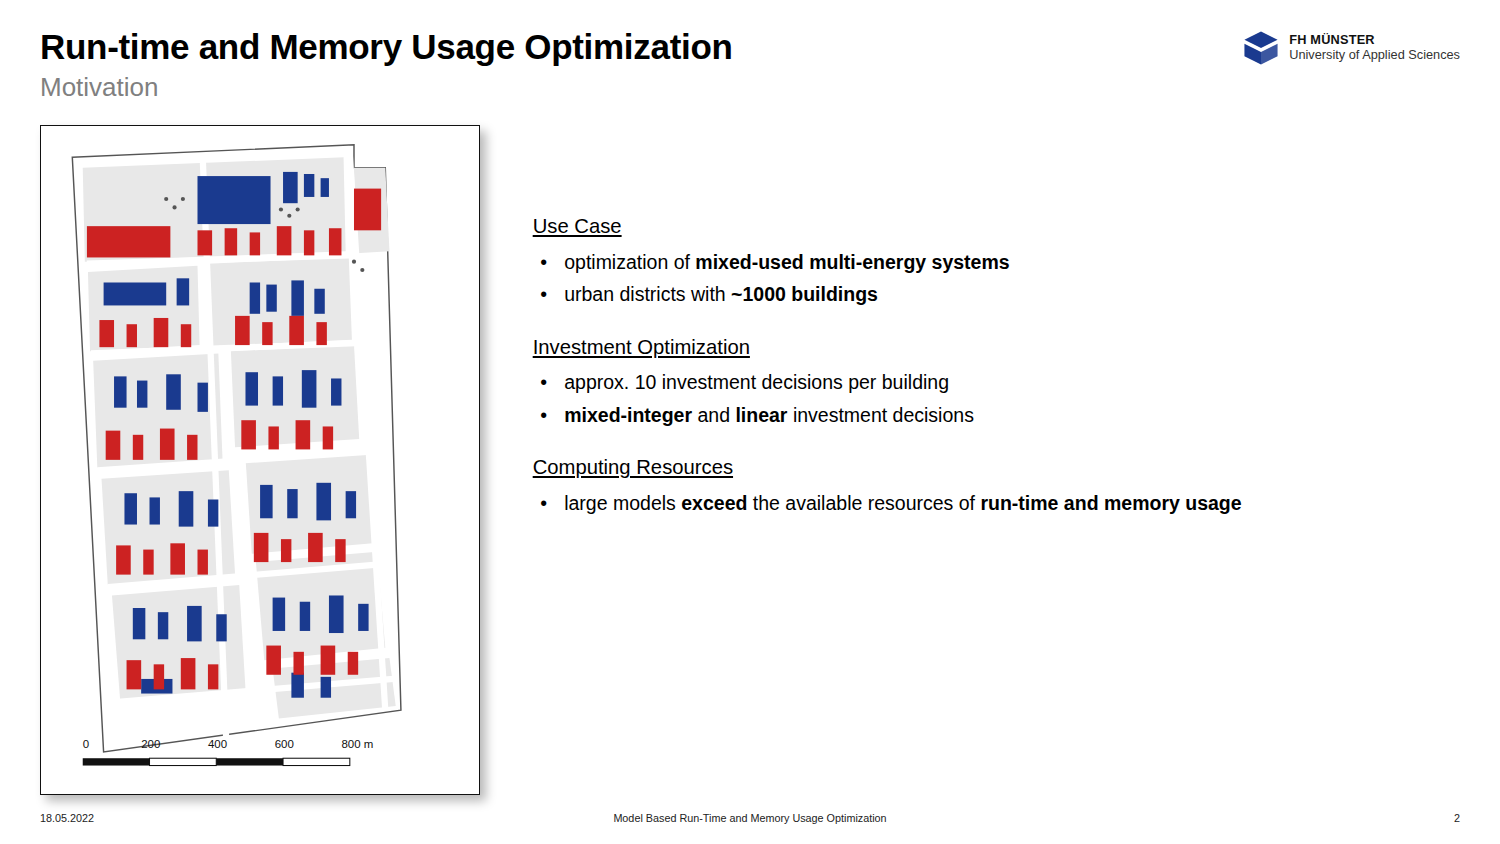Run-time and Memory Usage Optimization
Motivation
FH MÜNSTER
University of Applied Sciences
0 200 400 600 800 m
Use Case
optimization of mixed-used multi-energy systems
urban districts with ~1000 buildings
Investment Optimization
approx. 10 investment decisions per building
mixed-integer and linear investment decisions
Computing Resources
large models exceed the available resources of run-time and memory usage
18.05.2022
Model Based Run-Time and Memory Usage Optimization
2